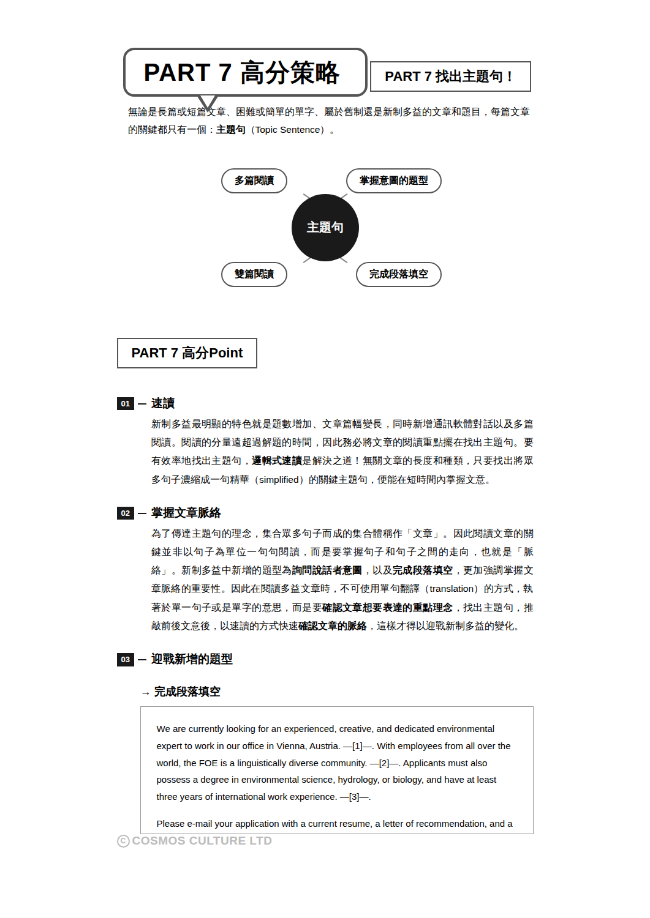PART 7 高分策略
PART 7 找出主題句！
無論是長篇或短篇文章、困難或簡單的單字、屬於舊制還是新制多益的文章和題目，每篇文章的關鍵都只有一個：主題句（Topic Sentence）。
多篇閱讀
雙篇閱讀
掌握意圖的題型
完成段落填空
主題句
PART 7 高分Point
01
速讀
新制多益最明顯的特色就是題數增加、文章篇幅變長，同時新增通訊軟體對話以及多篇閱讀。閱讀的分量遠超過解題的時間，因此務必將文章的閱讀重點擺在找出主題句。要有效率地找出主題句，邏輯式速讀是解決之道！無關文章的長度和種類，只要找出將眾多句子濃縮成一句精華（simplified）的關鍵主題句，便能在短時間內掌握文意。
02
掌握文章脈絡
為了傳達主題句的理念，集合眾多句子而成的集合體稱作「文章」。因此閱讀文章的關鍵並非以句子為單位一句句閱讀，而是要掌握句子和句子之間的走向，也就是「脈絡」。新制多益中新增的題型為詢問說話者意圖，以及完成段落填空，更加強調掌握文章脈絡的重要性。因此在閱讀多益文章時，不可使用單句翻譯（translation）的方式，執著於單一句子或是單字的意思，而是要確認文章想要表達的重點理念，找出主題句，推敲前後文意後，以速讀的方式快速確認文章的脈絡，這樣才得以迎戰新制多益的變化。
03
迎戰新增的題型
→ 完成段落填空
We are currently looking for an experienced, creative, and dedicated environmental expert to work in our office in Vienna, Austria. —[1]—. With employees from all over the world, the FOE is a linguistically diverse community. —[2]—. Applicants must also possess a degree in environmental science, hydrology, or biology, and have at least three years of international work experience. —[3]—.
Please e-mail your application with a current resume, a letter of recommendation, and a writing sample to Clifford Samuelson by September 30. —[4]—.
CCOSMOS CULTURE LTD